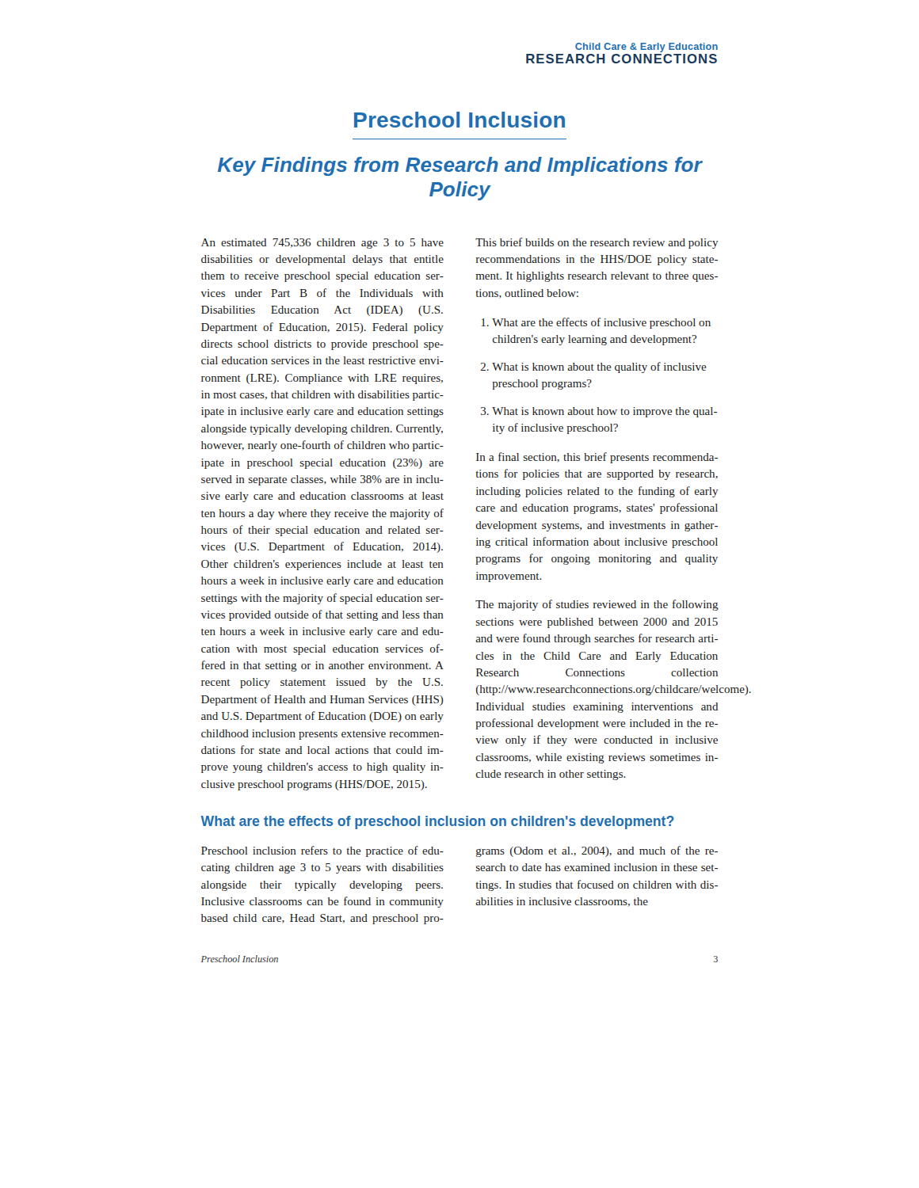Child Care & Early Education
RESEARCH CONNECTIONS
Preschool Inclusion
Key Findings from Research and Implications for Policy
An estimated 745,336 children age 3 to 5 have disabilities or developmental delays that entitle them to receive preschool special education services under Part B of the Individuals with Disabilities Education Act (IDEA) (U.S. Department of Education, 2015). Federal policy directs school districts to provide preschool special education services in the least restrictive environment (LRE). Compliance with LRE requires, in most cases, that children with disabilities participate in inclusive early care and education settings alongside typically developing children. Currently, however, nearly one-fourth of children who participate in preschool special education (23%) are served in separate classes, while 38% are in inclusive early care and education classrooms at least ten hours a day where they receive the majority of hours of their special education and related services (U.S. Department of Education, 2014). Other children's experiences include at least ten hours a week in inclusive early care and education settings with the majority of special education services provided outside of that setting and less than ten hours a week in inclusive early care and education with most special education services offered in that setting or in another environment. A recent policy statement issued by the U.S. Department of Health and Human Services (HHS) and U.S. Department of Education (DOE) on early childhood inclusion presents extensive recommendations for state and local actions that could improve young children's access to high quality inclusive preschool programs (HHS/DOE, 2015).
This brief builds on the research review and policy recommendations in the HHS/DOE policy statement. It highlights research relevant to three questions, outlined below:
What are the effects of inclusive preschool on children's early learning and development?
What is known about the quality of inclusive preschool programs?
What is known about how to improve the quality of inclusive preschool?
In a final section, this brief presents recommendations for policies that are supported by research, including policies related to the funding of early care and education programs, states' professional development systems, and investments in gathering critical information about inclusive preschool programs for ongoing monitoring and quality improvement.
The majority of studies reviewed in the following sections were published between 2000 and 2015 and were found through searches for research articles in the Child Care and Early Education Research Connections collection (http://www.researchconnections.org/childcare/welcome). Individual studies examining interventions and professional development were included in the review only if they were conducted in inclusive classrooms, while existing reviews sometimes include research in other settings.
What are the effects of preschool inclusion on children's development?
Preschool inclusion refers to the practice of educating children age 3 to 5 years with disabilities alongside their typically developing peers. Inclusive classrooms can be found in community based child care, Head Start, and preschool programs (Odom et al., 2004), and much of the research to date has examined inclusion in these settings. In studies that focused on children with disabilities in inclusive classrooms, the
Preschool Inclusion
3